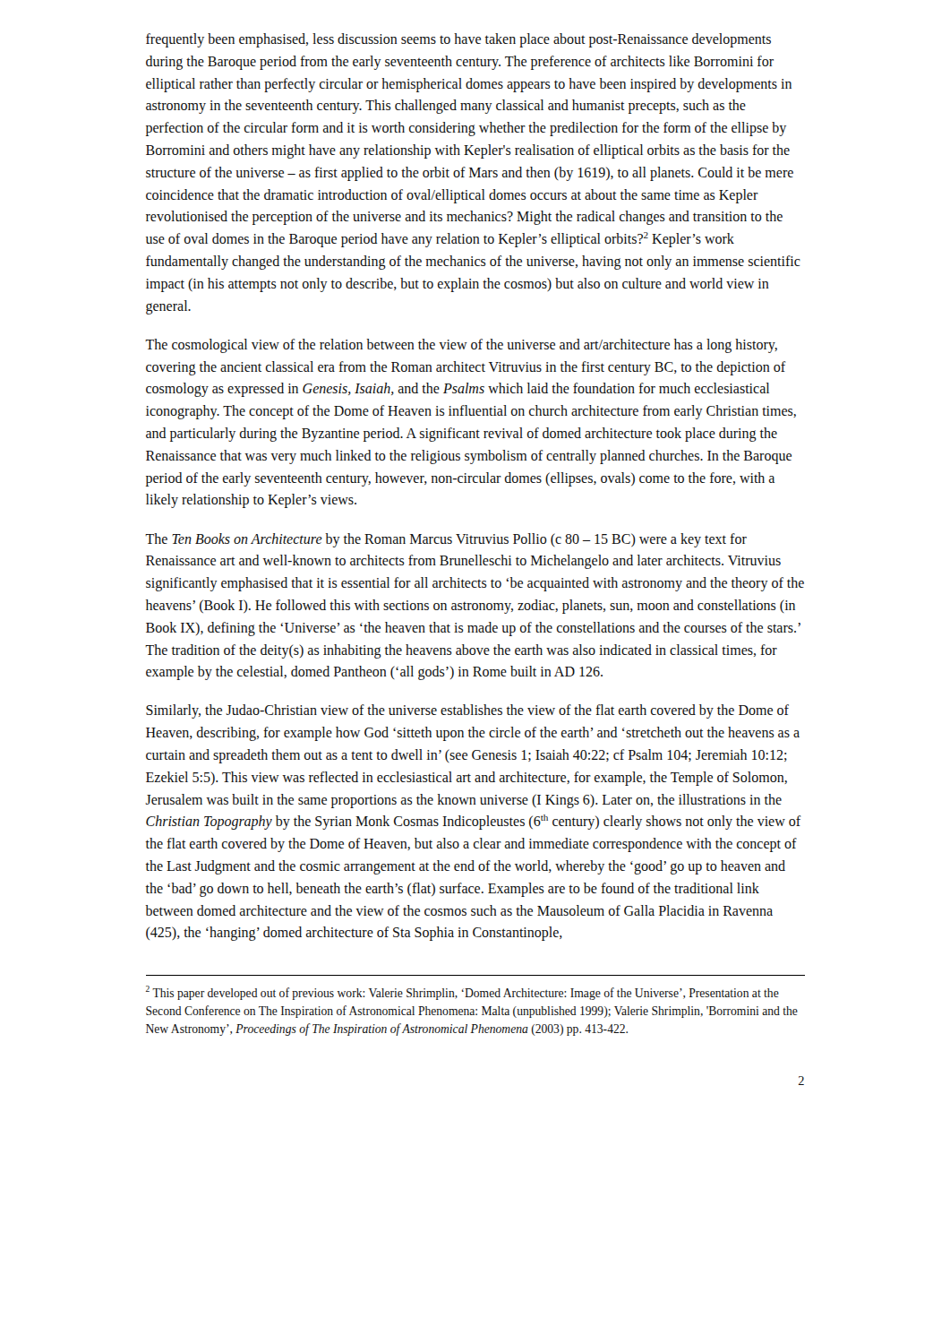frequently been emphasised, less discussion seems to have taken place about post-Renaissance developments during the Baroque period from the early seventeenth century. The preference of architects like Borromini for elliptical rather than perfectly circular or hemispherical domes appears to have been inspired by developments in astronomy in the seventeenth century. This challenged many classical and humanist precepts, such as the perfection of the circular form and it is worth considering whether the predilection for the form of the ellipse by Borromini and others might have any relationship with Kepler's realisation of elliptical orbits as the basis for the structure of the universe – as first applied to the orbit of Mars and then (by 1619), to all planets. Could it be mere coincidence that the dramatic introduction of oval/elliptical domes occurs at about the same time as Kepler revolutionised the perception of the universe and its mechanics? Might the radical changes and transition to the use of oval domes in the Baroque period have any relation to Kepler’s elliptical orbits?2 Kepler’s work fundamentally changed the understanding of the mechanics of the universe, having not only an immense scientific impact (in his attempts not only to describe, but to explain the cosmos) but also on culture and world view in general.
The cosmological view of the relation between the view of the universe and art/architecture has a long history, covering the ancient classical era from the Roman architect Vitruvius in the first century BC, to the depiction of cosmology as expressed in Genesis, Isaiah, and the Psalms which laid the foundation for much ecclesiastical iconography. The concept of the Dome of Heaven is influential on church architecture from early Christian times, and particularly during the Byzantine period. A significant revival of domed architecture took place during the Renaissance that was very much linked to the religious symbolism of centrally planned churches. In the Baroque period of the early seventeenth century, however, non-circular domes (ellipses, ovals) come to the fore, with a likely relationship to Kepler’s views.
The Ten Books on Architecture by the Roman Marcus Vitruvius Pollio (c 80 – 15 BC) were a key text for Renaissance art and well-known to architects from Brunelleschi to Michelangelo and later architects. Vitruvius significantly emphasised that it is essential for all architects to ‘be acquainted with astronomy and the theory of the heavens’ (Book I). He followed this with sections on astronomy, zodiac, planets, sun, moon and constellations (in Book IX), defining the ‘Universe’ as ‘the heaven that is made up of the constellations and the courses of the stars.’ The tradition of the deity(s) as inhabiting the heavens above the earth was also indicated in classical times, for example by the celestial, domed Pantheon (‘all gods’) in Rome built in AD 126.
Similarly, the Judao-Christian view of the universe establishes the view of the flat earth covered by the Dome of Heaven, describing, for example how God ‘sitteth upon the circle of the earth’ and ‘stretcheth out the heavens as a curtain and spreadeth them out as a tent to dwell in’ (see Genesis 1; Isaiah 40:22; cf Psalm 104; Jeremiah 10:12; Ezekiel 5:5). This view was reflected in ecclesiastical art and architecture, for example, the Temple of Solomon, Jerusalem was built in the same proportions as the known universe (I Kings 6). Later on, the illustrations in the Christian Topography by the Syrian Monk Cosmas Indicopleustes (6th century) clearly shows not only the view of the flat earth covered by the Dome of Heaven, but also a clear and immediate correspondence with the concept of the Last Judgment and the cosmic arrangement at the end of the world, whereby the ‘good’ go up to heaven and the ‘bad’ go down to hell, beneath the earth’s (flat) surface. Examples are to be found of the traditional link between domed architecture and the view of the cosmos such as the Mausoleum of Galla Placidia in Ravenna (425), the ‘hanging’ domed architecture of Sta Sophia in Constantinople,
2 This paper developed out of previous work: Valerie Shrimplin, ‘Domed Architecture: Image of the Universe’, Presentation at the Second Conference on The Inspiration of Astronomical Phenomena: Malta (unpublished 1999); Valerie Shrimplin, 'Borromini and the New Astronomy’, Proceedings of The Inspiration of Astronomical Phenomena (2003) pp. 413-422.
2